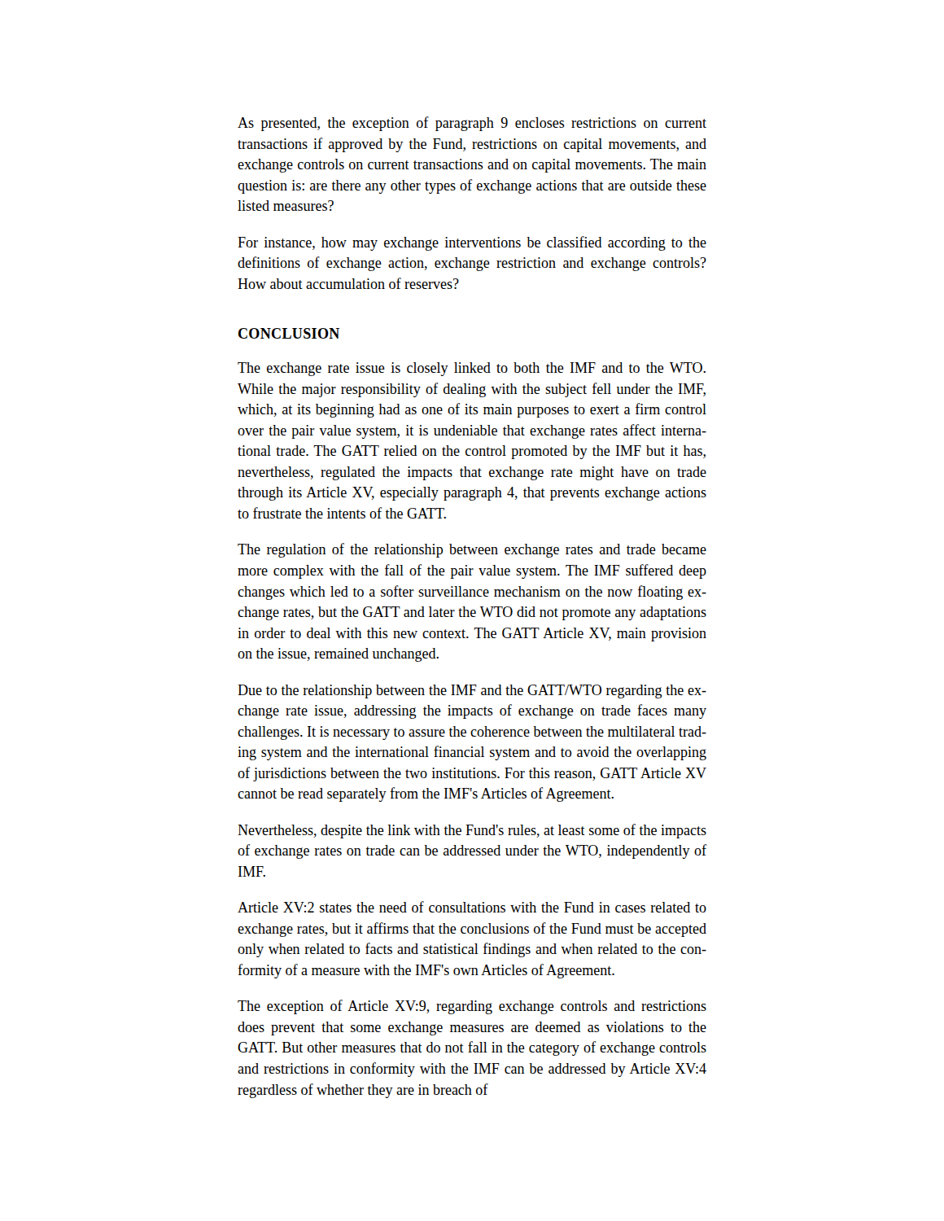As presented, the exception of paragraph 9 encloses restrictions on current transactions if approved by the Fund, restrictions on capital movements, and exchange controls on current transactions and on capital movements. The main question is: are there any other types of exchange actions that are outside these listed measures?
For instance, how may exchange interventions be classified according to the definitions of exchange action, exchange restriction and exchange controls? How about accumulation of reserves?
CONCLUSION
The exchange rate issue is closely linked to both the IMF and to the WTO. While the major responsibility of dealing with the subject fell under the IMF, which, at its beginning had as one of its main purposes to exert a firm control over the pair value system, it is undeniable that exchange rates affect international trade. The GATT relied on the control promoted by the IMF but it has, nevertheless, regulated the impacts that exchange rate might have on trade through its Article XV, especially paragraph 4, that prevents exchange actions to frustrate the intents of the GATT.
The regulation of the relationship between exchange rates and trade became more complex with the fall of the pair value system. The IMF suffered deep changes which led to a softer surveillance mechanism on the now floating exchange rates, but the GATT and later the WTO did not promote any adaptations in order to deal with this new context. The GATT Article XV, main provision on the issue, remained unchanged.
Due to the relationship between the IMF and the GATT/WTO regarding the exchange rate issue, addressing the impacts of exchange on trade faces many challenges. It is necessary to assure the coherence between the multilateral trading system and the international financial system and to avoid the overlapping of jurisdictions between the two institutions. For this reason, GATT Article XV cannot be read separately from the IMF's Articles of Agreement.
Nevertheless, despite the link with the Fund's rules, at least some of the impacts of exchange rates on trade can be addressed under the WTO, independently of IMF.
Article XV:2 states the need of consultations with the Fund in cases related to exchange rates, but it affirms that the conclusions of the Fund must be accepted only when related to facts and statistical findings and when related to the conformity of a measure with the IMF's own Articles of Agreement.
The exception of Article XV:9, regarding exchange controls and restrictions does prevent that some exchange measures are deemed as violations to the GATT. But other measures that do not fall in the category of exchange controls and restrictions in conformity with the IMF can be addressed by Article XV:4 regardless of whether they are in breach of